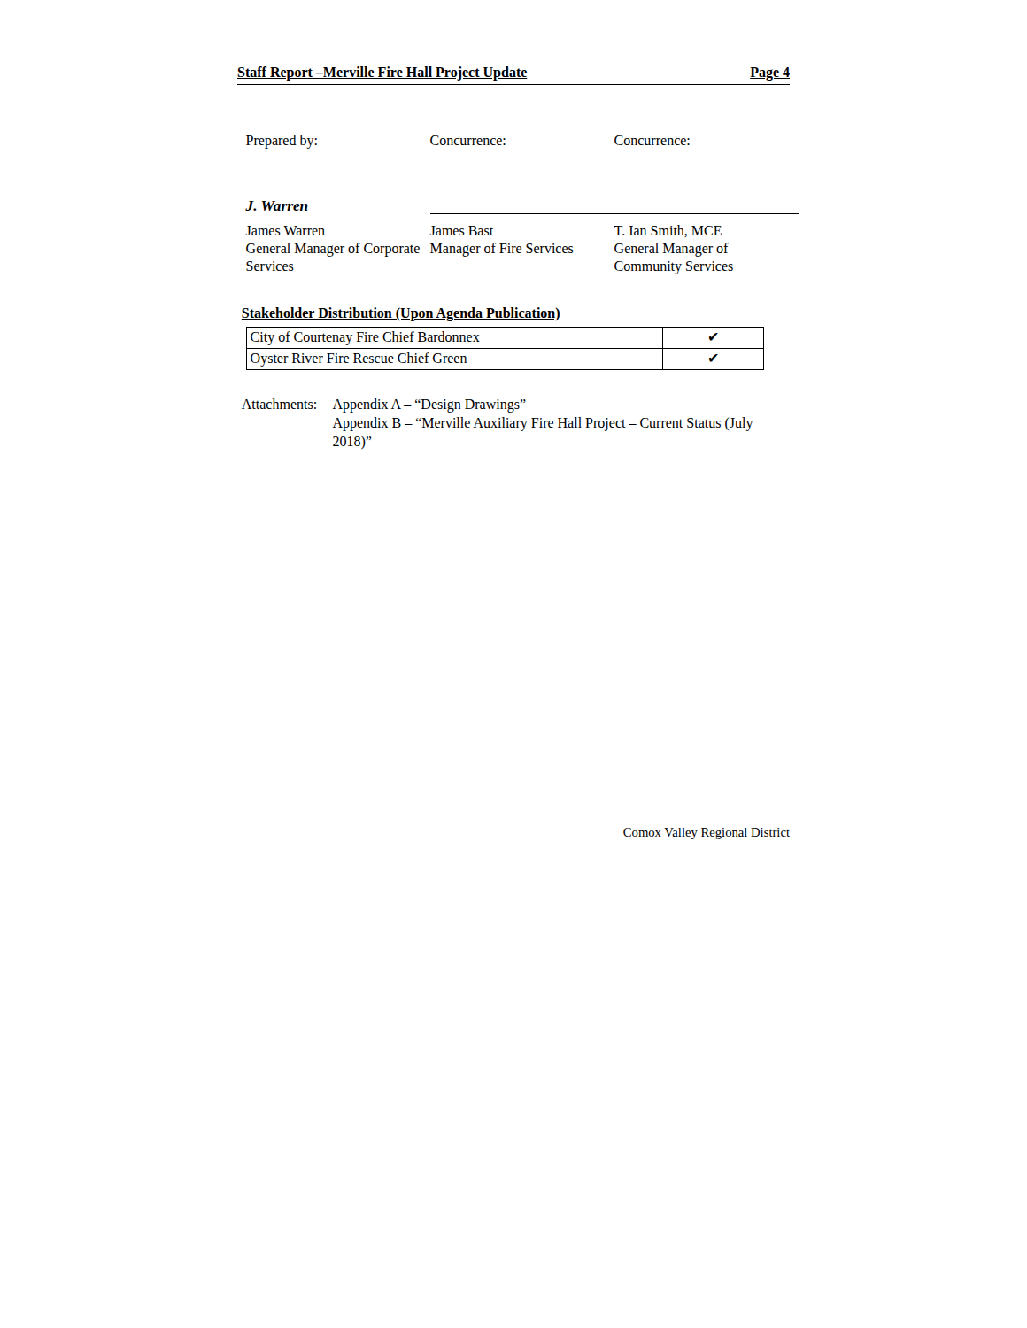Staff Report –Merville Fire Hall Project Update Page 4
| Prepared by: | Concurrence: | Concurrence: |
| J. Warren | | |
| James Warren General Manager of Corporate Services | James Bast Manager of Fire Services | T. Ian Smith, MCE General Manager of Community Services |
Stakeholder Distribution (Upon Agenda Publication)
| City of Courtenay Fire Chief Bardonnex | ✔ |
| Oyster River Fire Rescue Chief Green | ✔ |
| Attachments: | Appendix A – “Design Drawings” Appendix B – “Merville Auxiliary Fire Hall Project – Current Status (July 2018)” |
Comox Valley Regional District